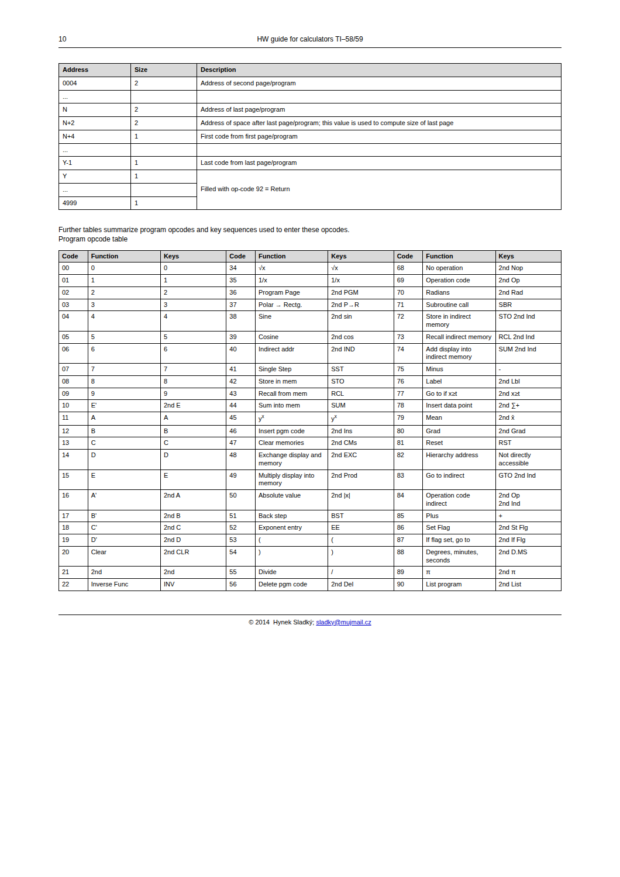10
HW guide for calculators TI–58/59
| Address | Size | Description |
| --- | --- | --- |
| 0004 | 2 | Address of second page/program |
| ... | | |
| N | 2 | Address of last page/program |
| N+2 | 2 | Address of space after last page/program; this value is used to compute size of last page |
| N+4 | 1 | First code from first page/program |
| ... | | |
| Y-1 | 1 | Last code from last page/program |
| Y | 1 | |
| ... | | Filled with op-code 92 = Return |
| 4999 | 1 | |
Further tables summarize program opcodes and key sequences used to enter these opcodes.
Program opcode table
| Code | Function | Keys | Code | Function | Keys | Code | Function | Keys |
| --- | --- | --- | --- | --- | --- | --- | --- | --- |
| 00 | 0 | 0 | 34 | √x | √x | 68 | No operation | 2nd Nop |
| 01 | 1 | 1 | 35 | 1/x | 1/x | 69 | Operation code | 2nd Op |
| 02 | 2 | 2 | 36 | Program Page | 2nd PGM | 70 | Radians | 2nd Rad |
| 03 | 3 | 3 | 37 | Polar → Rectg. | 2nd P→R | 71 | Subroutine call | SBR |
| 04 | 4 | 4 | 38 | Sine | 2nd sin | 72 | Store in indirect memory | STO 2nd Ind |
| 05 | 5 | 5 | 39 | Cosine | 2nd cos | 73 | Recall indirect memory | RCL 2nd Ind |
| 06 | 6 | 6 | 40 | Indirect addr | 2nd IND | 74 | Add display into indirect memory | SUM 2nd Ind |
| 07 | 7 | 7 | 41 | Single Step | SST | 75 | Minus | - |
| 08 | 8 | 8 | 42 | Store in mem | STO | 76 | Label | 2nd Lbl |
| 09 | 9 | 9 | 43 | Recall from mem | RCL | 77 | Go to if x≥t | 2nd x≥t |
| 10 | E' | 2nd E | 44 | Sum into mem | SUM | 78 | Insert data point | 2nd ∑+ |
| 11 | A | A | 45 | y x | y x | 79 | Mean | 2nd x̄ |
| 12 | B | B | 46 | Insert pgm code | 2nd Ins | 80 | Grad | 2nd Grad |
| 13 | C | C | 47 | Clear memories | 2nd CMs | 81 | Reset | RST |
| 14 | D | D | 48 | Exchange display and memory | 2nd EXC | 82 | Hierarchy address | Not directly accessible |
| 15 | E | E | 49 | Multiply display into memory | 2nd Prod | 83 | Go to indirect | GTO 2nd Ind |
| 16 | A' | 2nd A | 50 | Absolute value | 2nd /x/ | 84 | Operation code indirect | 2nd Op 2nd Ind |
| 17 | B' | 2nd B | 51 | Back step | BST | 85 | Plus | + |
| 18 | C' | 2nd C | 52 | Exponent entry | EE | 86 | Set Flag | 2nd St Flg |
| 19 | D' | 2nd D | 53 | ( | ( | 87 | If flag set, go to | 2nd If Flg |
| 20 | Clear | 2nd CLR | 54 | ) | ) | 88 | Degrees, minutes, seconds | 2nd D.MS |
| 21 | 2nd | 2nd | 55 | Divide | / | 89 | π | 2nd π |
| 22 | Inverse Func | INV | 56 | Delete pgm code | 2nd Del | 90 | List program | 2nd List |
© 2014 Hynek Sladký; sladky@mujmail.cz